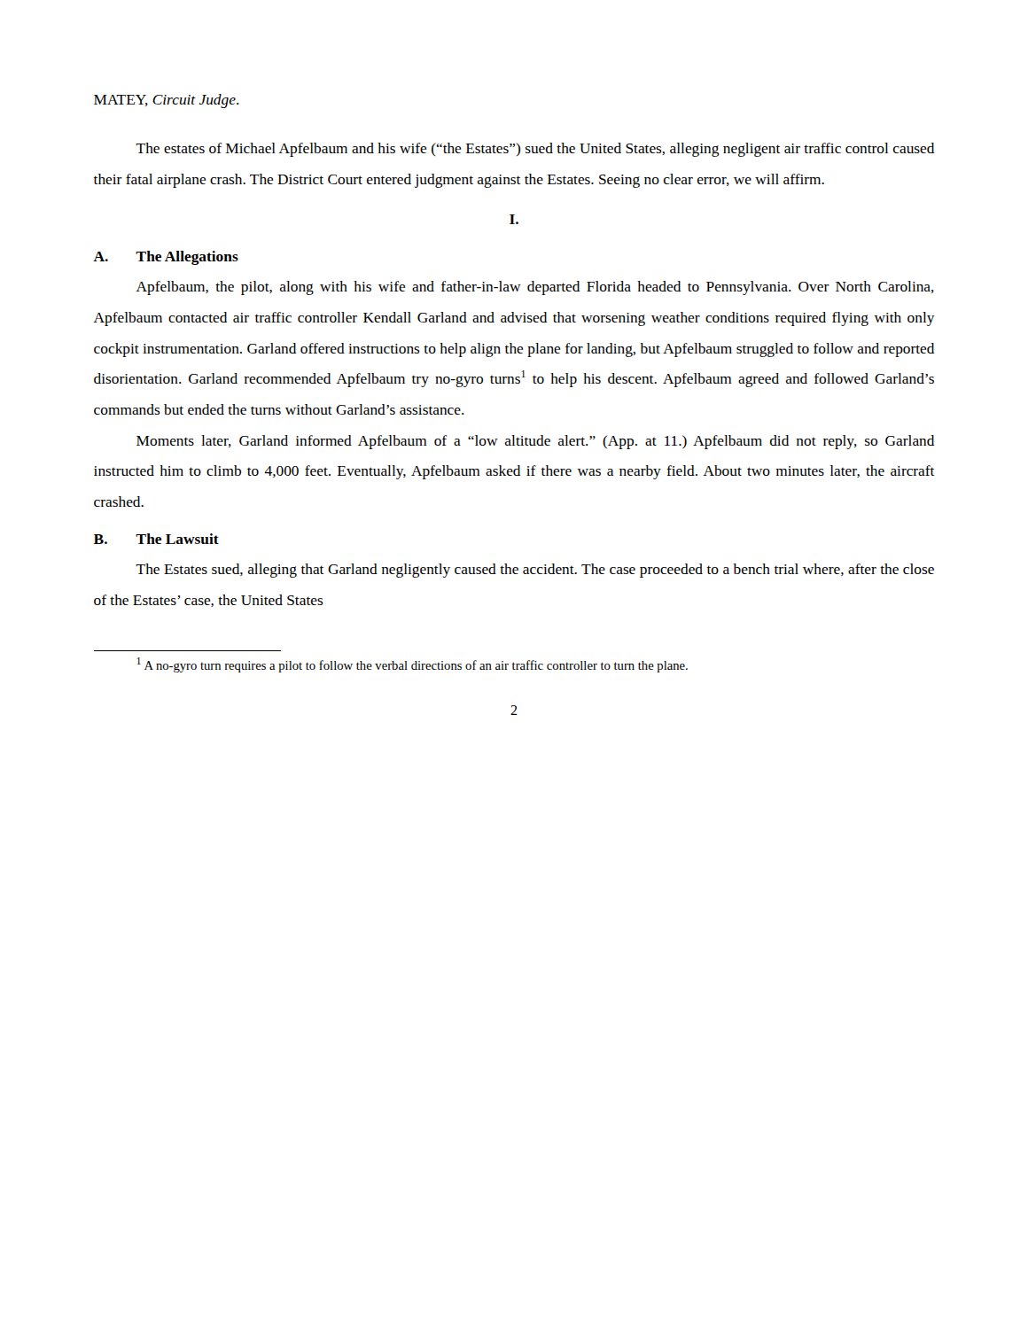MATEY, Circuit Judge.
The estates of Michael Apfelbaum and his wife (“the Estates”) sued the United States, alleging negligent air traffic control caused their fatal airplane crash. The District Court entered judgment against the Estates. Seeing no clear error, we will affirm.
I.
A. The Allegations
Apfelbaum, the pilot, along with his wife and father-in-law departed Florida headed to Pennsylvania. Over North Carolina, Apfelbaum contacted air traffic controller Kendall Garland and advised that worsening weather conditions required flying with only cockpit instrumentation. Garland offered instructions to help align the plane for landing, but Apfelbaum struggled to follow and reported disorientation. Garland recommended Apfelbaum try no-gyro turns1 to help his descent. Apfelbaum agreed and followed Garland’s commands but ended the turns without Garland’s assistance.
Moments later, Garland informed Apfelbaum of a “low altitude alert.” (App. at 11.) Apfelbaum did not reply, so Garland instructed him to climb to 4,000 feet. Eventually, Apfelbaum asked if there was a nearby field. About two minutes later, the aircraft crashed.
B. The Lawsuit
The Estates sued, alleging that Garland negligently caused the accident. The case proceeded to a bench trial where, after the close of the Estates’ case, the United States
1 A no-gyro turn requires a pilot to follow the verbal directions of an air traffic controller to turn the plane.
2